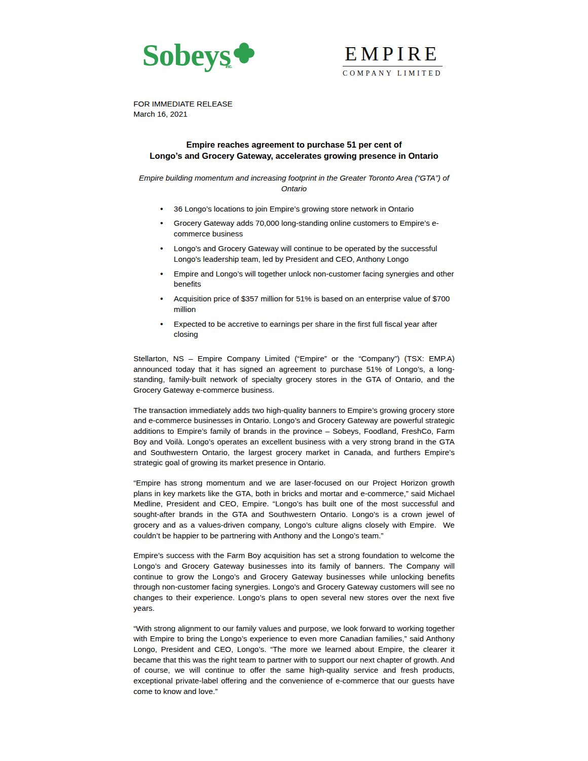Sobeysinc.
EMPIRE
COMPANY LIMITED
FOR IMMEDIATE RELEASE
March 16, 2021
Empire reaches agreement to purchase 51 per cent of
Longo’s and Grocery Gateway, accelerates growing presence in Ontario
Empire building momentum and increasing footprint in the Greater Toronto Area (“GTA”) of Ontario
36 Longo’s locations to join Empire’s growing store network in Ontario
Grocery Gateway adds 70,000 long-standing online customers to Empire’s e-commerce business
Longo’s and Grocery Gateway will continue to be operated by the successful Longo’s leadership team, led by President and CEO, Anthony Longo
Empire and Longo’s will together unlock non-customer facing synergies and other benefits
Acquisition price of $357 million for 51% is based on an enterprise value of $700 million
Expected to be accretive to earnings per share in the first full fiscal year after closing
Stellarton, NS – Empire Company Limited (“Empire” or the “Company”) (TSX: EMP.A) announced today that it has signed an agreement to purchase 51% of Longo’s, a long-standing, family-built network of specialty grocery stores in the GTA of Ontario, and the Grocery Gateway e-commerce business.
The transaction immediately adds two high-quality banners to Empire’s growing grocery store and e-commerce businesses in Ontario. Longo’s and Grocery Gateway are powerful strategic additions to Empire’s family of brands in the province – Sobeys, Foodland, FreshCo, Farm Boy and Voilà. Longo’s operates an excellent business with a very strong brand in the GTA and Southwestern Ontario, the largest grocery market in Canada, and furthers Empire’s strategic goal of growing its market presence in Ontario.
“Empire has strong momentum and we are laser-focused on our Project Horizon growth plans in key markets like the GTA, both in bricks and mortar and e-commerce,” said Michael Medline, President and CEO, Empire. “Longo’s has built one of the most successful and sought-after brands in the GTA and Southwestern Ontario. Longo’s is a crown jewel of grocery and as a values-driven company, Longo’s culture aligns closely with Empire. We couldn’t be happier to be partnering with Anthony and the Longo’s team.”
Empire’s success with the Farm Boy acquisition has set a strong foundation to welcome the Longo’s and Grocery Gateway businesses into its family of banners. The Company will continue to grow the Longo’s and Grocery Gateway businesses while unlocking benefits through non-customer facing synergies. Longo’s and Grocery Gateway customers will see no changes to their experience. Longo’s plans to open several new stores over the next five years.
“With strong alignment to our family values and purpose, we look forward to working together with Empire to bring the Longo’s experience to even more Canadian families,” said Anthony Longo, President and CEO, Longo’s. “The more we learned about Empire, the clearer it became that this was the right team to partner with to support our next chapter of growth. And of course, we will continue to offer the same high-quality service and fresh products, exceptional private-label offering and the convenience of e-commerce that our guests have come to know and love.”